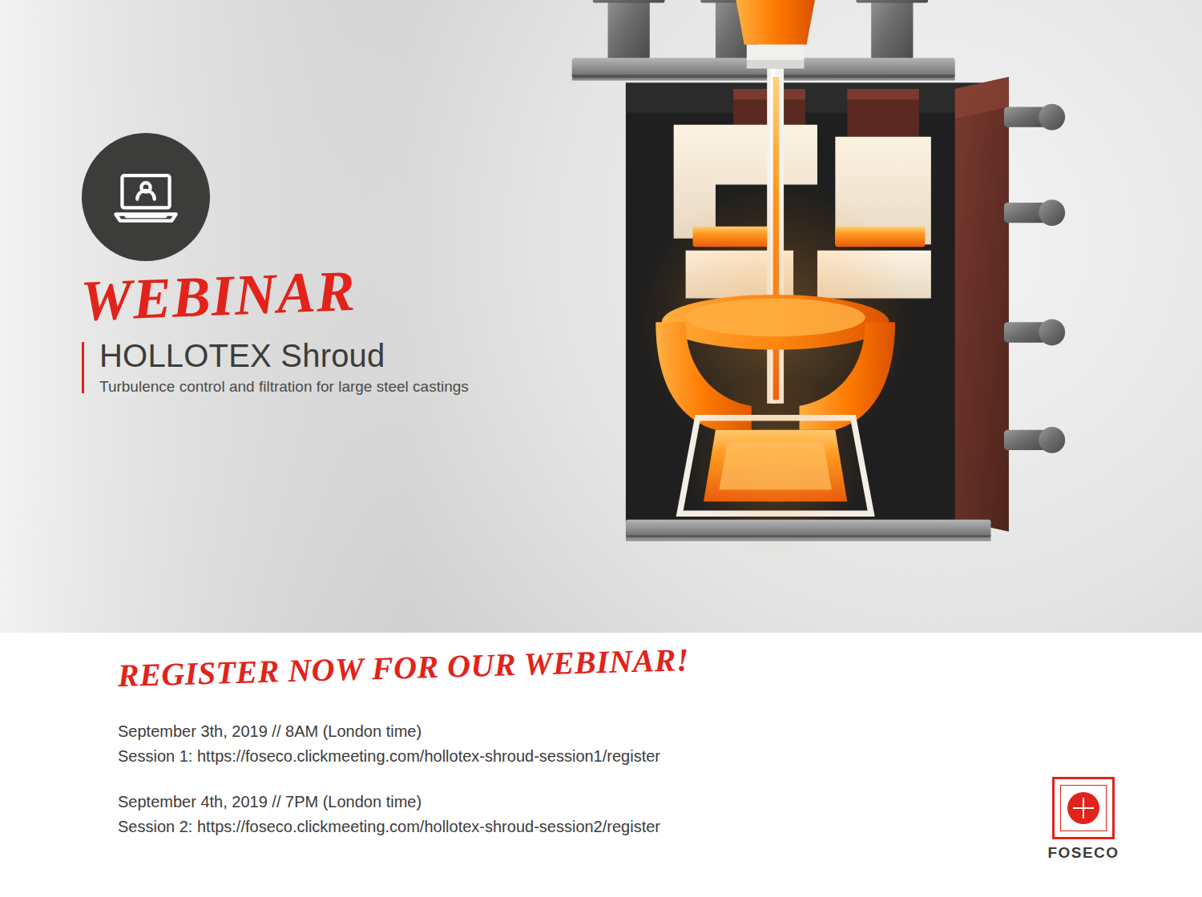Webinar
HOLLOTEX Shroud
Turbulence control and filtration for large steel castings
Register now for our webinar!
September 3th, 2019 // 8AM (London time) Session 1: https://foseco.clickmeeting.com/hollotex-shroud-session1/register
September 4th, 2019 // 7PM (London time) Session 2: https://foseco.clickmeeting.com/hollotex-shroud-session2/register
FOSECO